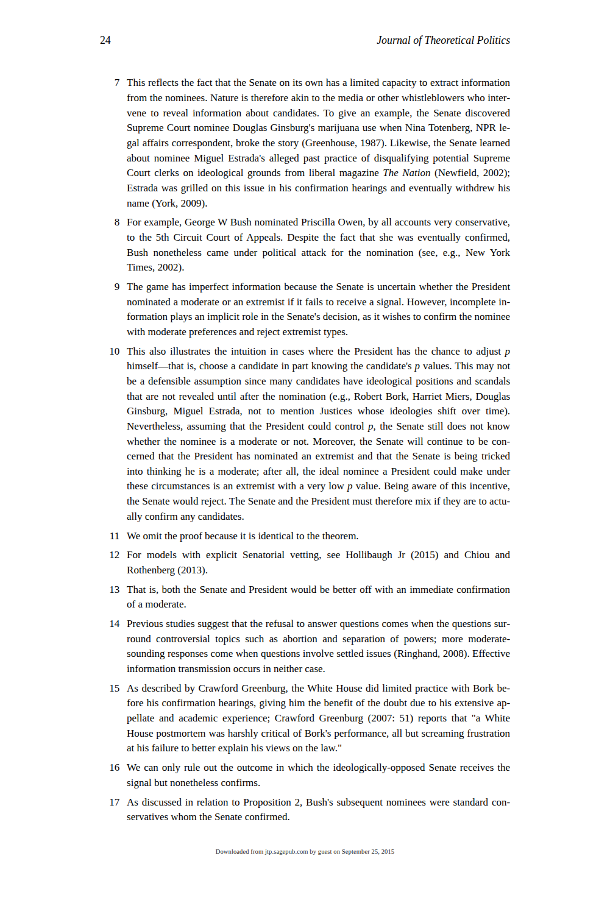24 Journal of Theoretical Politics
This reflects the fact that the Senate on its own has a limited capacity to extract information from the nominees. Nature is therefore akin to the media or other whistleblowers who intervene to reveal information about candidates. To give an example, the Senate discovered Supreme Court nominee Douglas Ginsburg's marijuana use when Nina Totenberg, NPR legal affairs correspondent, broke the story (Greenhouse, 1987). Likewise, the Senate learned about nominee Miguel Estrada's alleged past practice of disqualifying potential Supreme Court clerks on ideological grounds from liberal magazine The Nation (Newfield, 2002); Estrada was grilled on this issue in his confirmation hearings and eventually withdrew his name (York, 2009).
For example, George W Bush nominated Priscilla Owen, by all accounts very conservative, to the 5th Circuit Court of Appeals. Despite the fact that she was eventually confirmed, Bush nonetheless came under political attack for the nomination (see, e.g., New York Times, 2002).
The game has imperfect information because the Senate is uncertain whether the President nominated a moderate or an extremist if it fails to receive a signal. However, incomplete information plays an implicit role in the Senate's decision, as it wishes to confirm the nominee with moderate preferences and reject extremist types.
This also illustrates the intuition in cases where the President has the chance to adjust p himself—that is, choose a candidate in part knowing the candidate's p values. This may not be a defensible assumption since many candidates have ideological positions and scandals that are not revealed until after the nomination (e.g., Robert Bork, Harriet Miers, Douglas Ginsburg, Miguel Estrada, not to mention Justices whose ideologies shift over time). Nevertheless, assuming that the President could control p, the Senate still does not know whether the nominee is a moderate or not. Moreover, the Senate will continue to be concerned that the President has nominated an extremist and that the Senate is being tricked into thinking he is a moderate; after all, the ideal nominee a President could make under these circumstances is an extremist with a very low p value. Being aware of this incentive, the Senate would reject. The Senate and the President must therefore mix if they are to actually confirm any candidates.
We omit the proof because it is identical to the theorem.
For models with explicit Senatorial vetting, see Hollibaugh Jr (2015) and Chiou and Rothenberg (2013).
That is, both the Senate and President would be better off with an immediate confirmation of a moderate.
Previous studies suggest that the refusal to answer questions comes when the questions surround controversial topics such as abortion and separation of powers; more moderate-sounding responses come when questions involve settled issues (Ringhand, 2008). Effective information transmission occurs in neither case.
As described by Crawford Greenburg, the White House did limited practice with Bork before his confirmation hearings, giving him the benefit of the doubt due to his extensive appellate and academic experience; Crawford Greenburg (2007: 51) reports that "a White House postmortem was harshly critical of Bork's performance, all but screaming frustration at his failure to better explain his views on the law."
We can only rule out the outcome in which the ideologically-opposed Senate receives the signal but nonetheless confirms.
As discussed in relation to Proposition 2, Bush's subsequent nominees were standard conservatives whom the Senate confirmed.
Downloaded from jtp.sagepub.com by guest on September 25, 2015